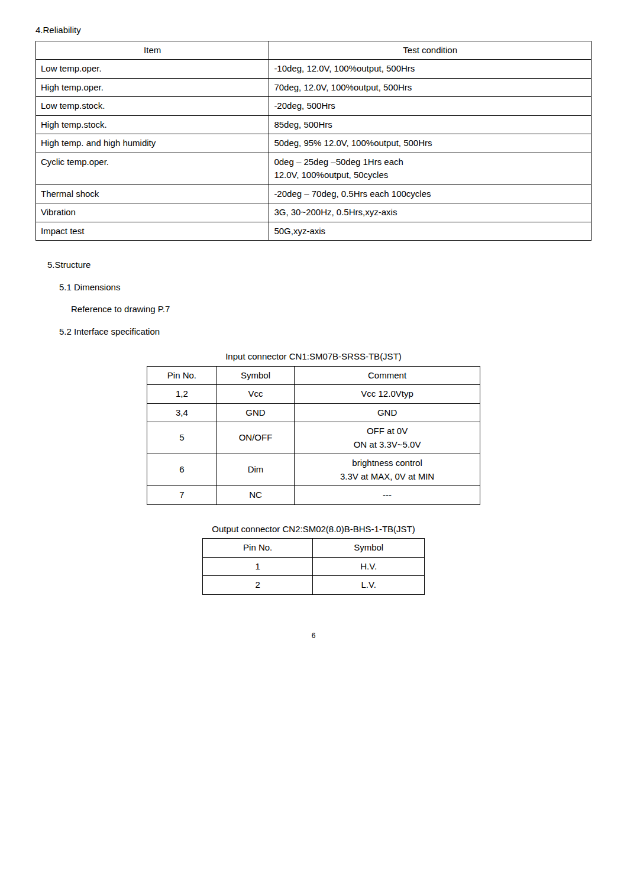4.Reliability
| Item | Test condition |
| --- | --- |
| Low temp.oper. | -10deg, 12.0V, 100%output, 500Hrs |
| High temp.oper. | 70deg, 12.0V, 100%output, 500Hrs |
| Low temp.stock. | -20deg, 500Hrs |
| High temp.stock. | 85deg, 500Hrs |
| High temp. and high humidity | 50deg, 95% 12.0V, 100%output, 500Hrs |
| Cyclic temp.oper. | 0deg – 25deg –50deg 1Hrs each 12.0V, 100%output, 50cycles |
| Thermal shock | -20deg – 70deg, 0.5Hrs each 100cycles |
| Vibration | 3G, 30~200Hz, 0.5Hrs,xyz-axis |
| Impact test | 50G,xyz-axis |
5.Structure
5.1 Dimensions
Reference to drawing P.7
5.2 Interface specification
Input connector CN1:SM07B-SRSS-TB(JST)
| Pin No. | Symbol | Comment |
| --- | --- | --- |
| 1,2 | Vcc | Vcc 12.0Vtyp |
| 3,4 | GND | GND |
| 5 | ON/OFF | OFF at 0V ON at 3.3V~5.0V |
| 6 | Dim | brightness control 3.3V at MAX, 0V at MIN |
| 7 | NC | --- |
Output connector CN2:SM02(8.0)B-BHS-1-TB(JST)
| Pin No. | Symbol |
| --- | --- |
| 1 | H.V. |
| 2 | L.V. |
6